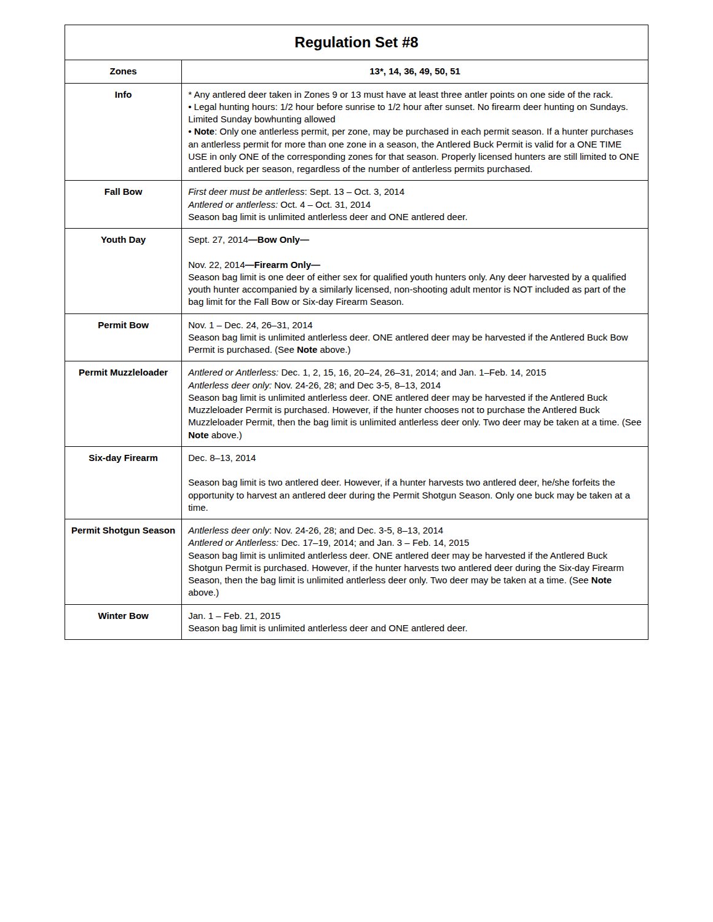| Regulation Set #8 |
| Zones | 13*, 14, 36, 49, 50, 51 |
| Info | * Any antlered deer taken in Zones 9 or 13 must have at least three antler points on one side of the rack. • Legal hunting hours: 1/2 hour before sunrise to 1/2 hour after sunset. No firearm deer hunting on Sundays. Limited Sunday bowhunting allowed • Note : Only one antlerless permit, per zone, may be purchased in each permit season. If a hunter purchases an antlerless permit for more than one zone in a season, the Antlered Buck Permit is valid for a ONE TIME USE in only ONE of the corresponding zones for that season. Properly licensed hunters are still limited to ONE antlered buck per season, regardless of the number of antlerless permits purchased. |
| Fall Bow | First deer must be antlerless : Sept. 13 – Oct. 3, 2014 Antlered or antlerless: Oct. 4 – Oct. 31, 2014 Season bag limit is unlimited antlerless deer and ONE antlered deer. |
| Youth Day | Sept. 27, 2014 —Bow Only— Nov. 22, 2014 —Firearm Only— Season bag limit is one deer of either sex for qualified youth hunters only. Any deer harvested by a qualified youth hunter accompanied by a similarly licensed, non-shooting adult mentor is NOT included as part of the bag limit for the Fall Bow or Six-day Firearm Season. |
| Permit Bow | Nov. 1 – Dec. 24, 26–31, 2014 Season bag limit is unlimited antlerless deer. ONE antlered deer may be harvested if the Antlered Buck Bow Permit is purchased. (See Note above.) |
| Permit Muzzleloader | Antlered or Antlerless: Dec. 1, 2, 15, 16, 20–24, 26–31, 2014; and Jan. 1–Feb. 14, 2015 Antlerless deer only: Nov. 24-26, 28; and Dec 3-5, 8–13, 2014 Season bag limit is unlimited antlerless deer. ONE antlered deer may be harvested if the Antlered Buck Muzzleloader Permit is purchased. However, if the hunter chooses not to purchase the Antlered Buck Muzzleloader Permit, then the bag limit is unlimited antlerless deer only. Two deer may be taken at a time. (See Note above.) |
| Six-day Firearm | Dec. 8–13, 2014 Season bag limit is two antlered deer. However, if a hunter harvests two antlered deer, he/she forfeits the opportunity to harvest an antlered deer during the Permit Shotgun Season. Only one buck may be taken at a time. |
| Permit Shotgun Season | Antlerless deer only : Nov. 24-26, 28; and Dec. 3-5, 8–13, 2014 Antlered or Antlerless: Dec. 17–19, 2014; and Jan. 3 – Feb. 14, 2015 Season bag limit is unlimited antlerless deer. ONE antlered deer may be harvested if the Antlered Buck Shotgun Permit is purchased. However, if the hunter harvests two antlered deer during the Six-day Firearm Season, then the bag limit is unlimited antlerless deer only. Two deer may be taken at a time. (See Note above.) |
| Winter Bow | Jan. 1 – Feb. 21, 2015 Season bag limit is unlimited antlerless deer and ONE antlered deer. |